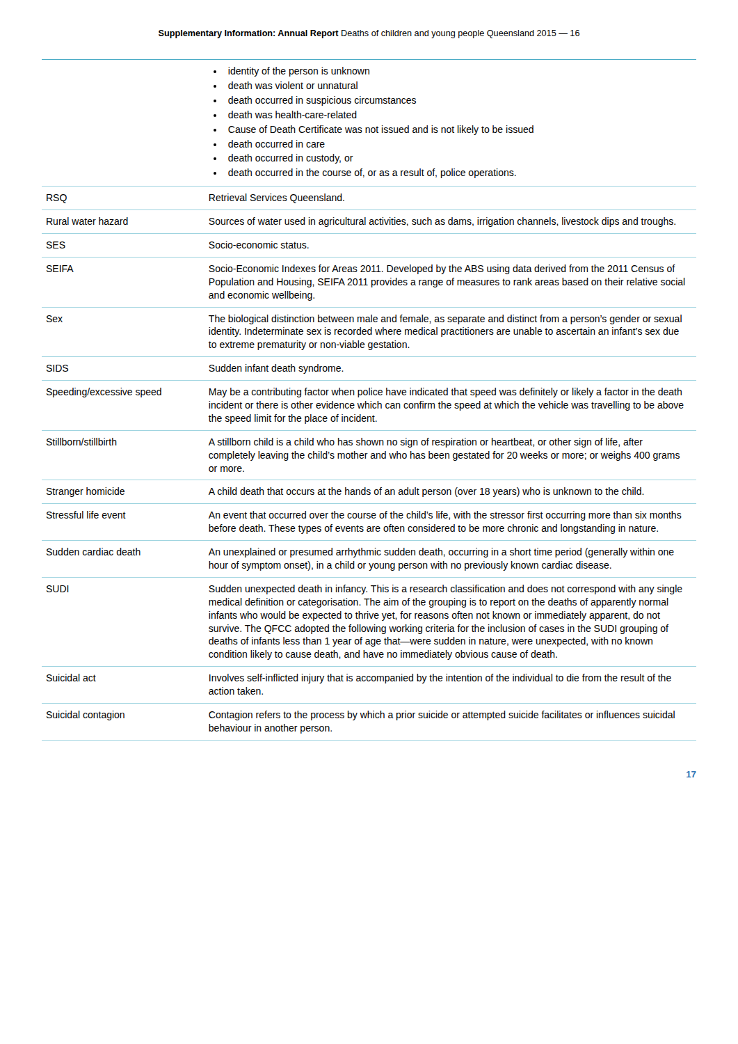Supplementary Information: Annual Report Deaths of children and young people Queensland 2015 — 16
| | identity of the person is unknown death was violent or unnatural death occurred in suspicious circumstances death was health-care-related Cause of Death Certificate was not issued and is not likely to be issued death occurred in care death occurred in custody, or death occurred in the course of, or as a result of, police operations. |
| RSQ | Retrieval Services Queensland. |
| Rural water hazard | Sources of water used in agricultural activities, such as dams, irrigation channels, livestock dips and troughs. |
| SES | Socio-economic status. |
| SEIFA | Socio-Economic Indexes for Areas 2011. Developed by the ABS using data derived from the 2011 Census of Population and Housing, SEIFA 2011 provides a range of measures to rank areas based on their relative social and economic wellbeing. |
| Sex | The biological distinction between male and female, as separate and distinct from a person’s gender or sexual identity. Indeterminate sex is recorded where medical practitioners are unable to ascertain an infant’s sex due to extreme prematurity or non-viable gestation. |
| SIDS | Sudden infant death syndrome. |
| Speeding/excessive speed | May be a contributing factor when police have indicated that speed was definitely or likely a factor in the death incident or there is other evidence which can confirm the speed at which the vehicle was travelling to be above the speed limit for the place of incident. |
| Stillborn/stillbirth | A stillborn child is a child who has shown no sign of respiration or heartbeat, or other sign of life, after completely leaving the child’s mother and who has been gestated for 20 weeks or more; or weighs 400 grams or more. |
| Stranger homicide | A child death that occurs at the hands of an adult person (over 18 years) who is unknown to the child. |
| Stressful life event | An event that occurred over the course of the child’s life, with the stressor first occurring more than six months before death. These types of events are often considered to be more chronic and longstanding in nature. |
| Sudden cardiac death | An unexplained or presumed arrhythmic sudden death, occurring in a short time period (generally within one hour of symptom onset), in a child or young person with no previously known cardiac disease. |
| SUDI | Sudden unexpected death in infancy. This is a research classification and does not correspond with any single medical definition or categorisation. The aim of the grouping is to report on the deaths of apparently normal infants who would be expected to thrive yet, for reasons often not known or immediately apparent, do not survive. The QFCC adopted the following working criteria for the inclusion of cases in the SUDI grouping of deaths of infants less than 1 year of age that—were sudden in nature, were unexpected, with no known condition likely to cause death, and have no immediately obvious cause of death. |
| Suicidal act | Involves self-inflicted injury that is accompanied by the intention of the individual to die from the result of the action taken. |
| Suicidal contagion | Contagion refers to the process by which a prior suicide or attempted suicide facilitates or influences suicidal behaviour in another person. |
17